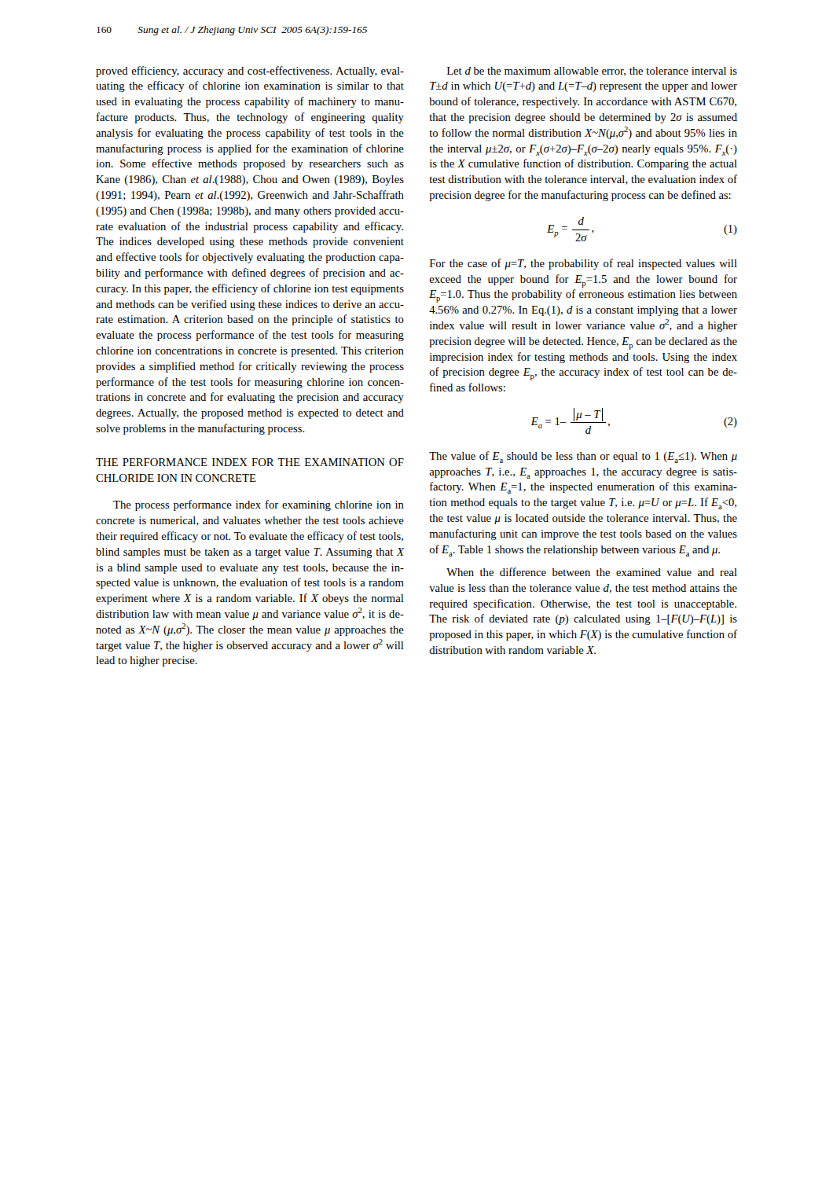160 Sung et al. / J Zhejiang Univ SCI 2005 6A(3):159-165
proved efficiency, accuracy and cost-effectiveness. Actually, evaluating the efficacy of chlorine ion examination is similar to that used in evaluating the process capability of machinery to manufacture products. Thus, the technology of engineering quality analysis for evaluating the process capability of test tools in the manufacturing process is applied for the examination of chlorine ion. Some effective methods proposed by researchers such as Kane (1986), Chan et al.(1988), Chou and Owen (1989), Boyles (1991; 1994), Pearn et al.(1992), Greenwich and Jahr-Schaffrath (1995) and Chen (1998a; 1998b), and many others provided accurate evaluation of the industrial process capability and efficacy. The indices developed using these methods provide convenient and effective tools for objectively evaluating the production capability and performance with defined degrees of precision and accuracy. In this paper, the efficiency of chlorine ion test equipments and methods can be verified using these indices to derive an accurate estimation. A criterion based on the principle of statistics to evaluate the process performance of the test tools for measuring chlorine ion concentrations in concrete is presented. This criterion provides a simplified method for critically reviewing the process performance of the test tools for measuring chlorine ion concentrations in concrete and for evaluating the precision and accuracy degrees. Actually, the proposed method is expected to detect and solve problems in the manufacturing process.
The performance index for the examination of chloride ion in concrete
The process performance index for examining chlorine ion in concrete is numerical, and valuates whether the test tools achieve their required efficacy or not. To evaluate the efficacy of test tools, blind samples must be taken as a target value T. Assuming that X is a blind sample used to evaluate any test tools, because the inspected value is unknown, the evaluation of test tools is a random experiment where X is a random variable. If X obeys the normal distribution law with mean value μ and variance value σ2, it is denoted as X~N (μ,σ2). The closer the mean value μ approaches the target value T, the higher is observed accuracy and a lower σ2 will lead to higher precise.
Let d be the maximum allowable error, the tolerance interval is T±d in which U(=T+d) and L(=T–d) represent the upper and lower bound of tolerance, respectively. In accordance with ASTM C670, that the precision degree should be determined by 2σ is assumed to follow the normal distribution X~N(μ,σ2) and about 95% lies in the interval μ±2σ, or Fx(σ+2σ)–Fx(σ–2σ) nearly equals 95%. Fx(·) is the X cumulative function of distribution. Comparing the actual test distribution with the tolerance interval, the evaluation index of precision degree for the manufacturing process can be defined as:
Ep = d 2σ, (1)
For the case of μ=T, the probability of real inspected values will exceed the upper bound for Ep=1.5 and the lower bound for Ep=1.0. Thus the probability of erroneous estimation lies between 4.56% and 0.27%. In Eq.(1), d is a constant implying that a lower index value will result in lower variance value σ2, and a higher precision degree will be detected. Hence, Ep can be declared as the imprecision index for testing methods and tools. Using the index of precision degree Ep, the accuracy index of test tool can be defined as follows:
Ea = 1– μ – T d, (2)
The value of Ea should be less than or equal to 1 (Ea≤1). When μ approaches T, i.e., Ea approaches 1, the accuracy degree is satisfactory. When Ea=1, the inspected enumeration of this examination method equals to the target value T, i.e. μ=U or μ=L. If Ea<0, the test value μ is located outside the tolerance interval. Thus, the manufacturing unit can improve the test tools based on the values of Ea. Table 1 shows the relationship between various Ea and μ.
When the difference between the examined value and real value is less than the tolerance value d, the test method attains the required specification. Otherwise, the test tool is unacceptable. The risk of deviated rate (p) calculated using 1–[F(U)–F(L)] is proposed in this paper, in which F(X) is the cumulative function of distribution with random variable X.